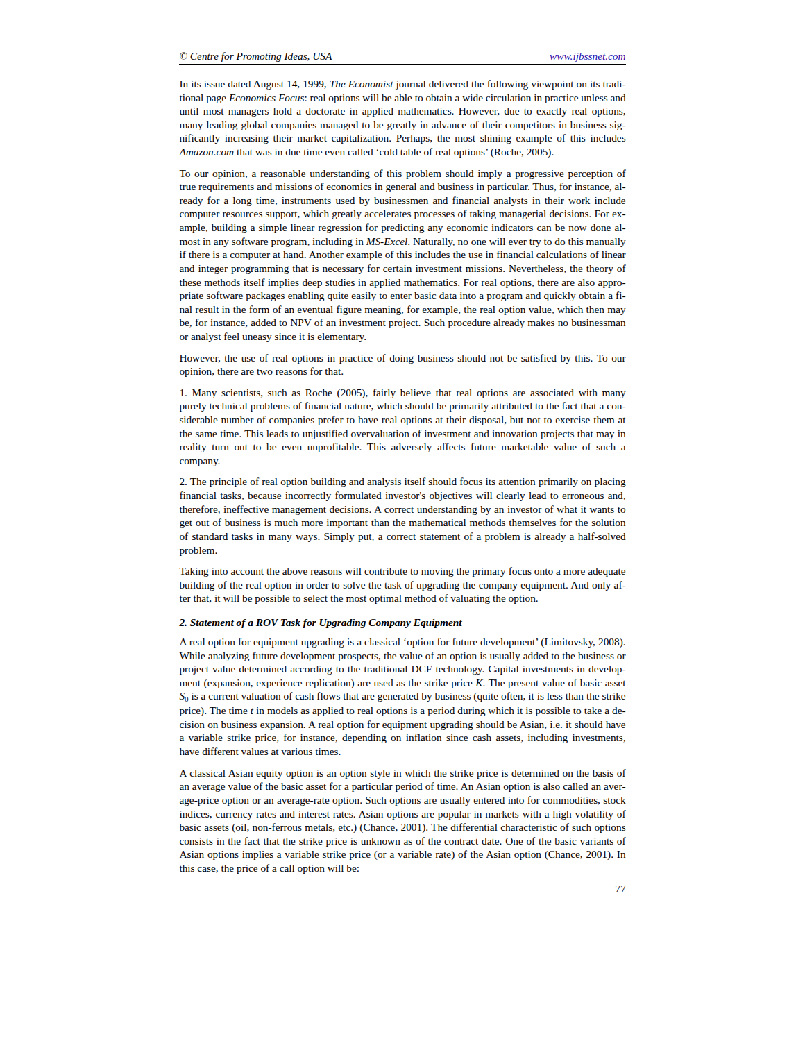© Centre for Promoting Ideas, USA www.ijbssnet.com
In its issue dated August 14, 1999, The Economist journal delivered the following viewpoint on its traditional page Economics Focus: real options will be able to obtain a wide circulation in practice unless and until most managers hold a doctorate in applied mathematics. However, due to exactly real options, many leading global companies managed to be greatly in advance of their competitors in business significantly increasing their market capitalization. Perhaps, the most shining example of this includes Amazon.com that was in due time even called ‘cold table of real options’ (Roche, 2005).
To our opinion, a reasonable understanding of this problem should imply a progressive perception of true requirements and missions of economics in general and business in particular. Thus, for instance, already for a long time, instruments used by businessmen and financial analysts in their work include computer resources support, which greatly accelerates processes of taking managerial decisions. For example, building a simple linear regression for predicting any economic indicators can be now done almost in any software program, including in MS-Excel. Naturally, no one will ever try to do this manually if there is a computer at hand. Another example of this includes the use in financial calculations of linear and integer programming that is necessary for certain investment missions. Nevertheless, the theory of these methods itself implies deep studies in applied mathematics. For real options, there are also appropriate software packages enabling quite easily to enter basic data into a program and quickly obtain a final result in the form of an eventual figure meaning, for example, the real option value, which then may be, for instance, added to NPV of an investment project. Such procedure already makes no businessman or analyst feel uneasy since it is elementary.
However, the use of real options in practice of doing business should not be satisfied by this. To our opinion, there are two reasons for that.
1. Many scientists, such as Roche (2005), fairly believe that real options are associated with many purely technical problems of financial nature, which should be primarily attributed to the fact that a considerable number of companies prefer to have real options at their disposal, but not to exercise them at the same time. This leads to unjustified overvaluation of investment and innovation projects that may in reality turn out to be even unprofitable. This adversely affects future marketable value of such a company.
2. The principle of real option building and analysis itself should focus its attention primarily on placing financial tasks, because incorrectly formulated investor's objectives will clearly lead to erroneous and, therefore, ineffective management decisions. A correct understanding by an investor of what it wants to get out of business is much more important than the mathematical methods themselves for the solution of standard tasks in many ways. Simply put, a correct statement of a problem is already a half-solved problem.
Taking into account the above reasons will contribute to moving the primary focus onto a more adequate building of the real option in order to solve the task of upgrading the company equipment. And only after that, it will be possible to select the most optimal method of valuating the option.
2. Statement of a ROV Task for Upgrading Company Equipment
A real option for equipment upgrading is a classical ‘option for future development’ (Limitovsky, 2008). While analyzing future development prospects, the value of an option is usually added to the business or project value determined according to the traditional DCF technology. Capital investments in development (expansion, experience replication) are used as the strike price K. The present value of basic asset S0 is a current valuation of cash flows that are generated by business (quite often, it is less than the strike price). The time t in models as applied to real options is a period during which it is possible to take a decision on business expansion. A real option for equipment upgrading should be Asian, i.e. it should have a variable strike price, for instance, depending on inflation since cash assets, including investments, have different values at various times.
A classical Asian equity option is an option style in which the strike price is determined on the basis of an average value of the basic asset for a particular period of time. An Asian option is also called an average-price option or an average-rate option. Such options are usually entered into for commodities, stock indices, currency rates and interest rates. Asian options are popular in markets with a high volatility of basic assets (oil, non-ferrous metals, etc.) (Chance, 2001). The differential characteristic of such options consists in the fact that the strike price is unknown as of the contract date. One of the basic variants of Asian options implies a variable strike price (or a variable rate) of the Asian option (Chance, 2001). In this case, the price of a call option will be:
77